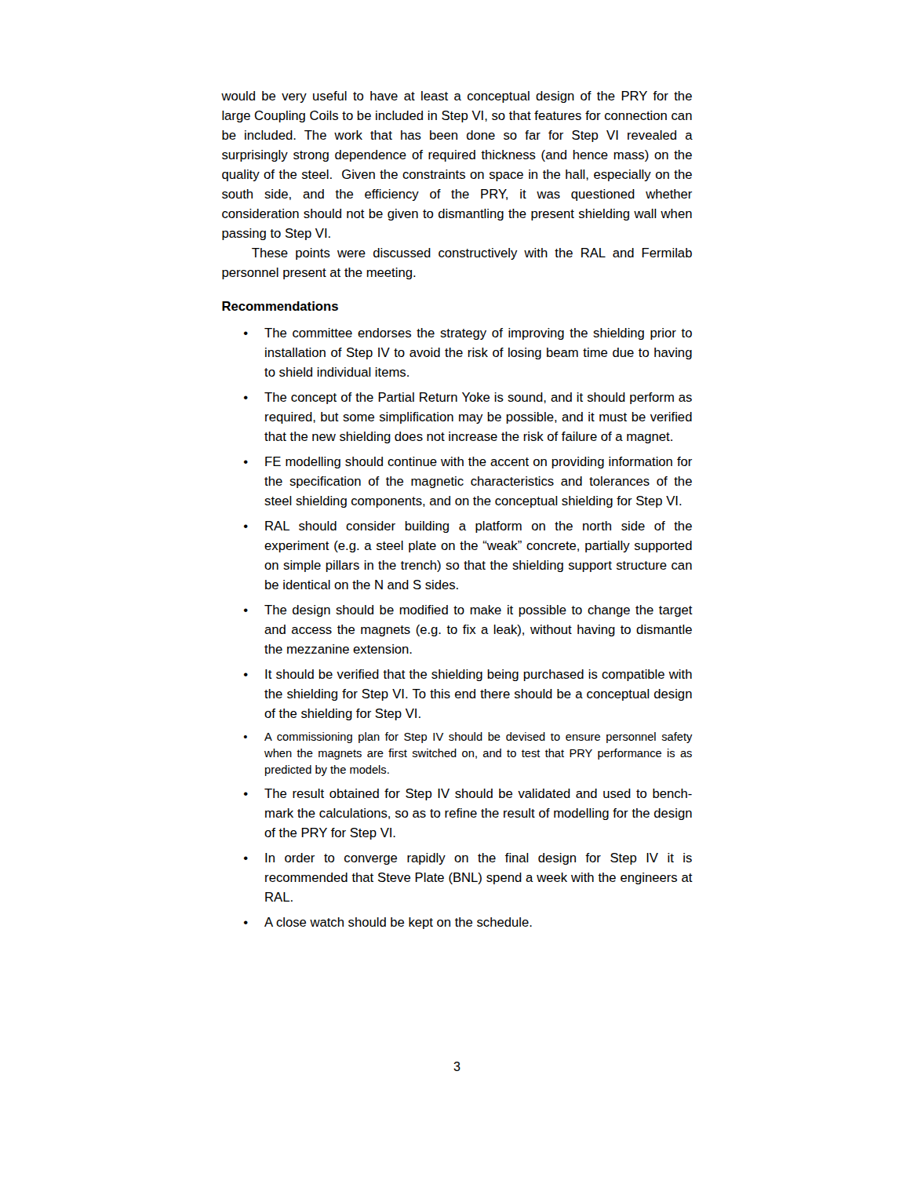would be very useful to have at least a conceptual design of the PRY for the large Coupling Coils to be included in Step VI, so that features for connection can be included. The work that has been done so far for Step VI revealed a surprisingly strong dependence of required thickness (and hence mass) on the quality of the steel. Given the constraints on space in the hall, especially on the south side, and the efficiency of the PRY, it was questioned whether consideration should not be given to dismantling the present shielding wall when passing to Step VI.
These points were discussed constructively with the RAL and Fermilab personnel present at the meeting.
Recommendations
The committee endorses the strategy of improving the shielding prior to installation of Step IV to avoid the risk of losing beam time due to having to shield individual items.
The concept of the Partial Return Yoke is sound, and it should perform as required, but some simplification may be possible, and it must be verified that the new shielding does not increase the risk of failure of a magnet.
FE modelling should continue with the accent on providing information for the specification of the magnetic characteristics and tolerances of the steel shielding components, and on the conceptual shielding for Step VI.
RAL should consider building a platform on the north side of the experiment (e.g. a steel plate on the “weak” concrete, partially supported on simple pillars in the trench) so that the shielding support structure can be identical on the N and S sides.
The design should be modified to make it possible to change the target and access the magnets (e.g. to fix a leak), without having to dismantle the mezzanine extension.
It should be verified that the shielding being purchased is compatible with the shielding for Step VI. To this end there should be a conceptual design of the shielding for Step VI.
A commissioning plan for Step IV should be devised to ensure personnel safety when the magnets are first switched on, and to test that PRY performance is as predicted by the models.
The result obtained for Step IV should be validated and used to bench-mark the calculations, so as to refine the result of modelling for the design of the PRY for Step VI.
In order to converge rapidly on the final design for Step IV it is recommended that Steve Plate (BNL) spend a week with the engineers at RAL.
A close watch should be kept on the schedule.
3